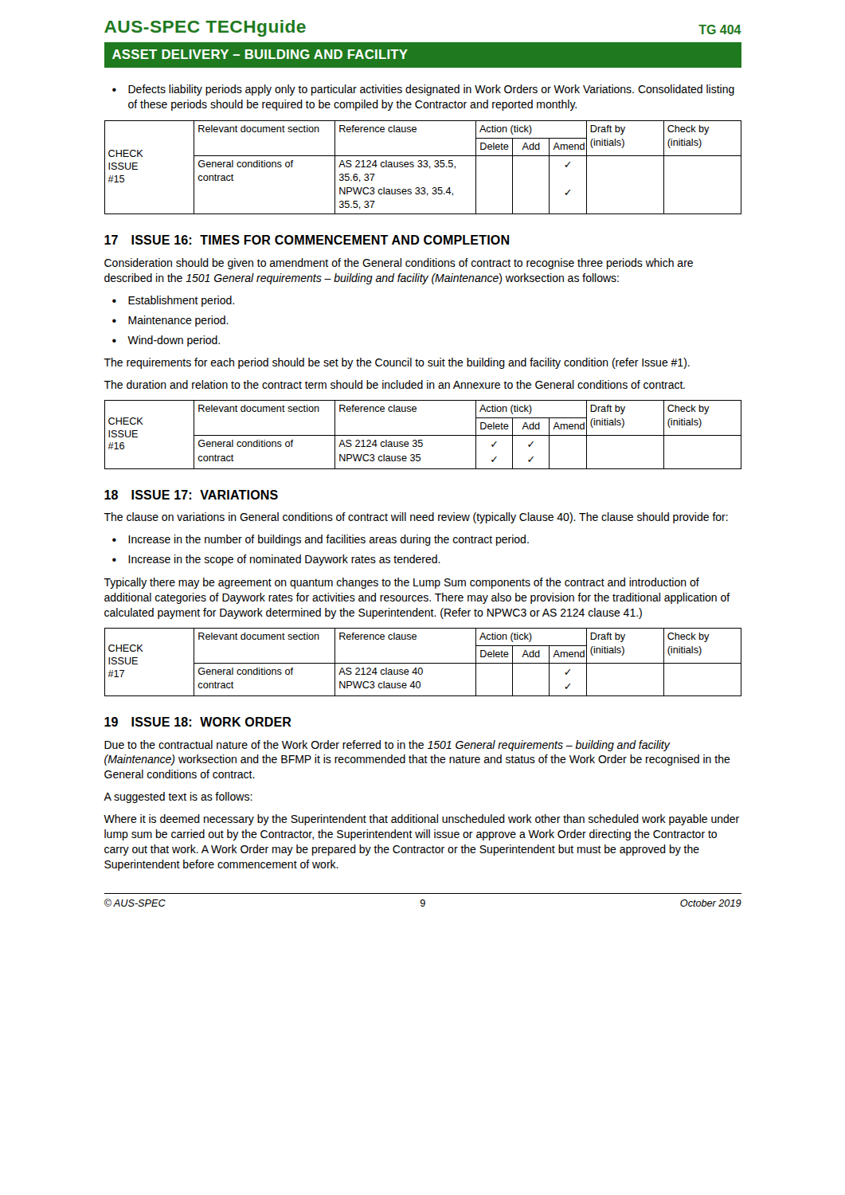AUS-SPEC TECHguide
TG 404
ASSET DELIVERY – BUILDING AND FACILITY
Defects liability periods apply only to particular activities designated in Work Orders or Work Variations. Consolidated listing of these periods should be required to be compiled by the Contractor and reported monthly.
| CHECK ISSUE #15 | Relevant document section | Reference clause | Action (tick) | Draft by (initials) | Check by (initials) |
| Delete | Add | Amend |
| General conditions of contract | AS 2124 clauses 33, 35.5, 35.6, 37 NPWC3 clauses 33, 35.4, 35.5, 37 | | | ✓ ✓ | | |
17 ISSUE 16: TIMES FOR COMMENCEMENT AND COMPLETION
Consideration should be given to amendment of the General conditions of contract to recognise three periods which are described in the 1501 General requirements – building and facility (Maintenance) worksection as follows:
Establishment period.
Maintenance period.
Wind-down period.
The requirements for each period should be set by the Council to suit the building and facility condition (refer Issue #1).
The duration and relation to the contract term should be included in an Annexure to the General conditions of contract.
| CHECK ISSUE #16 | Relevant document section | Reference clause | Action (tick) | Draft by (initials) | Check by (initials) |
| Delete | Add | Amend |
| General conditions of contract | AS 2124 clause 35 NPWC3 clause 35 | ✓ ✓ | ✓ ✓ | | | |
18 ISSUE 17: VARIATIONS
The clause on variations in General conditions of contract will need review (typically Clause 40). The clause should provide for:
Increase in the number of buildings and facilities areas during the contract period.
Increase in the scope of nominated Daywork rates as tendered.
Typically there may be agreement on quantum changes to the Lump Sum components of the contract and introduction of additional categories of Daywork rates for activities and resources. There may also be provision for the traditional application of calculated payment for Daywork determined by the Superintendent. (Refer to NPWC3 or AS 2124 clause 41.)
| CHECK ISSUE #17 | Relevant document section | Reference clause | Action (tick) | Draft by (initials) | Check by (initials) |
| Delete | Add | Amend |
| General conditions of contract | AS 2124 clause 40 NPWC3 clause 40 | | | ✓ ✓ | | |
19 ISSUE 18: WORK ORDER
Due to the contractual nature of the Work Order referred to in the 1501 General requirements – building and facility (Maintenance) worksection and the BFMP it is recommended that the nature and status of the Work Order be recognised in the General conditions of contract.
A suggested text is as follows:
Where it is deemed necessary by the Superintendent that additional unscheduled work other than scheduled work payable under lump sum be carried out by the Contractor, the Superintendent will issue or approve a Work Order directing the Contractor to carry out that work. A Work Order may be prepared by the Contractor or the Superintendent but must be approved by the Superintendent before commencement of work.
© AUS-SPEC
9
October 2019